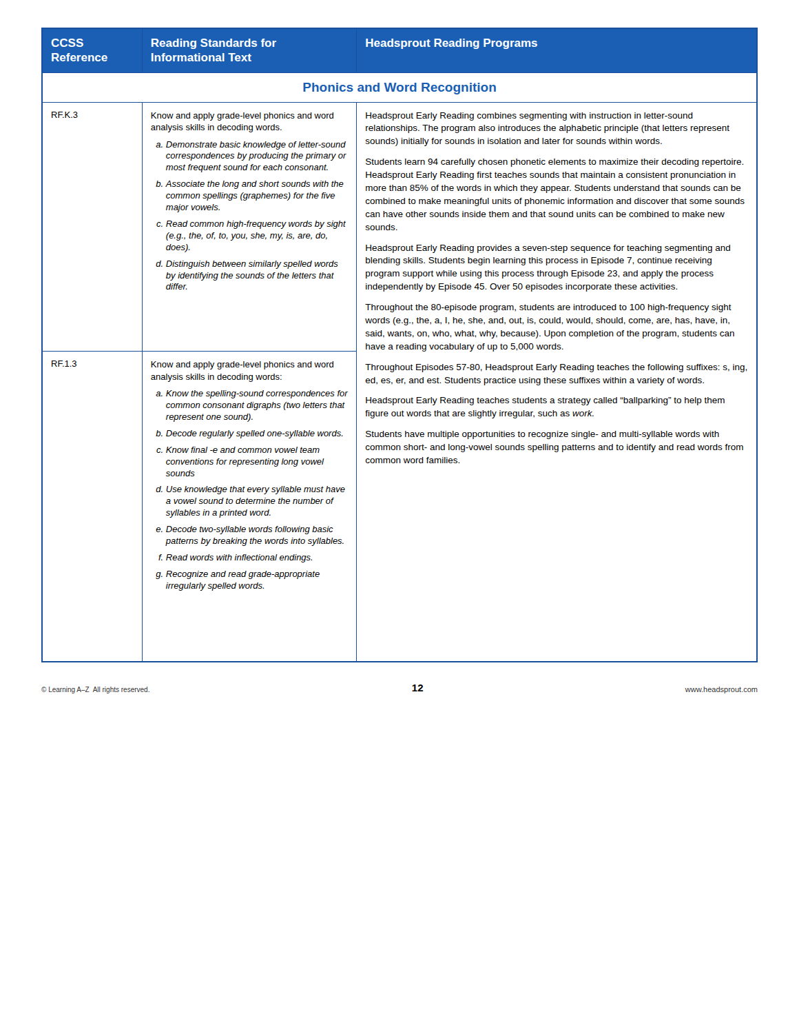| CCSS Reference | Reading Standards for Informational Text | Headsprout Reading Programs |
| --- | --- | --- |
| Phonics and Word Recognition |
| RF.K.3 | Know and apply grade-level phonics and word analysis skills in decoding words. Demonstrate basic knowledge of letter-sound correspondences by producing the primary or most frequent sound for each consonant. Associate the long and short sounds with the common spellings (graphemes) for the five major vowels. Read common high-frequency words by sight (e.g., the, of, to, you, she, my, is, are, do, does). Distinguish between similarly spelled words by identifying the sounds of the letters that differ. | Headsprout Early Reading combines segmenting with instruction in letter-sound relationships. The program also introduces the alphabetic principle (that letters represent sounds) initially for sounds in isolation and later for sounds within words. Students learn 94 carefully chosen phonetic elements to maximize their decoding repertoire. Headsprout Early Reading first teaches sounds that maintain a consistent pronunciation in more than 85% of the words in which they appear. Students understand that sounds can be combined to make meaningful units of phonemic information and discover that some sounds can have other sounds inside them and that sound units can be combined to make new sounds. Headsprout Early Reading provides a seven-step sequence for teaching segmenting and blending skills. Students begin learning this process in Episode 7, continue receiving program support while using this process through Episode 23, and apply the process independently by Episode 45. Over 50 episodes incorporate these activities. Throughout the 80-episode program, students are introduced to 100 high-frequency sight words (e.g., the, a, I, he, she, and, out, is, could, would, should, come, are, has, have, in, said, wants, on, who, what, why, because). Upon completion of the program, students can have a reading vocabulary of up to 5,000 words. Throughout Episodes 57-80, Headsprout Early Reading teaches the following suffixes: s, ing, ed, es, er, and est. Students practice using these suffixes within a variety of words. Headsprout Early Reading teaches students a strategy called “ballparking” to help them figure out words that are slightly irregular, such as work. Students have multiple opportunities to recognize single- and multi-syllable words with common short- and long-vowel sounds spelling patterns and to identify and read words from common word families. |
| RF.1.3 | Know and apply grade-level phonics and word analysis skills in decoding words: Know the spelling-sound correspondences for common consonant digraphs (two letters that represent one sound). Decode regularly spelled one-syllable words. Know final -e and common vowel team conventions for representing long vowel sounds Use knowledge that every syllable must have a vowel sound to determine the number of syllables in a printed word. Decode two-syllable words following basic patterns by breaking the words into syllables. Read words with inflectional endings. Recognize and read grade-appropriate irregularly spelled words. |
© Learning A–Z All rights reserved.
12
www.headsprout.com